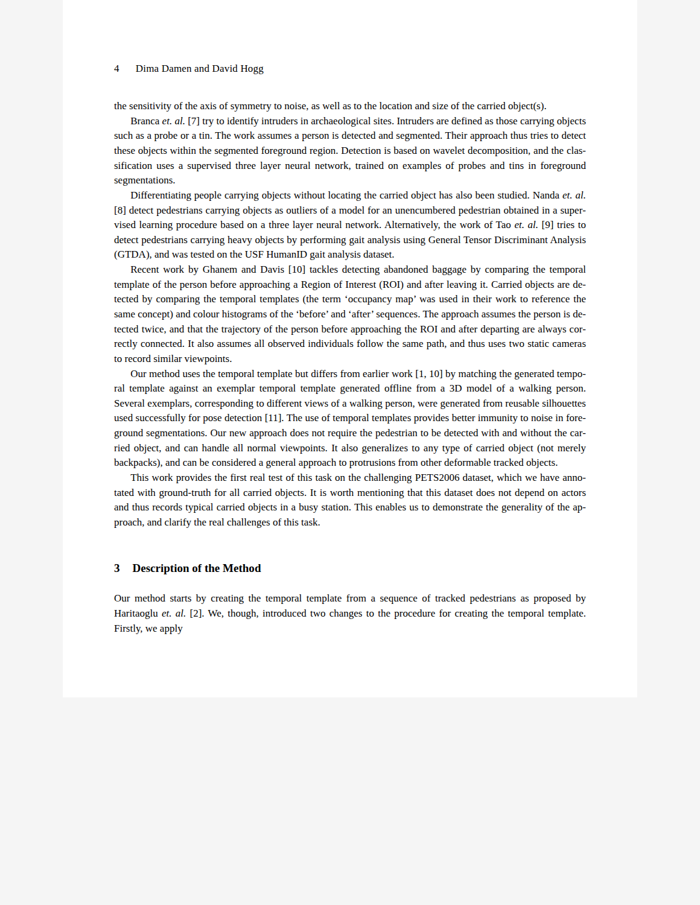4 Dima Damen and David Hogg
the sensitivity of the axis of symmetry to noise, as well as to the location and size of the carried object(s).
Branca et. al. [7] try to identify intruders in archaeological sites. Intruders are defined as those carrying objects such as a probe or a tin. The work assumes a person is detected and segmented. Their approach thus tries to detect these objects within the segmented foreground region. Detection is based on wavelet decomposition, and the classification uses a supervised three layer neural network, trained on examples of probes and tins in foreground segmentations.
Differentiating people carrying objects without locating the carried object has also been studied. Nanda et. al. [8] detect pedestrians carrying objects as outliers of a model for an unencumbered pedestrian obtained in a supervised learning procedure based on a three layer neural network. Alternatively, the work of Tao et. al. [9] tries to detect pedestrians carrying heavy objects by performing gait analysis using General Tensor Discriminant Analysis (GTDA), and was tested on the USF HumanID gait analysis dataset.
Recent work by Ghanem and Davis [10] tackles detecting abandoned baggage by comparing the temporal template of the person before approaching a Region of Interest (ROI) and after leaving it. Carried objects are detected by comparing the temporal templates (the term ‘occupancy map’ was used in their work to reference the same concept) and colour histograms of the ‘before’ and ‘after’ sequences. The approach assumes the person is detected twice, and that the trajectory of the person before approaching the ROI and after departing are always correctly connected. It also assumes all observed individuals follow the same path, and thus uses two static cameras to record similar viewpoints.
Our method uses the temporal template but differs from earlier work [1, 10] by matching the generated temporal template against an exemplar temporal template generated offline from a 3D model of a walking person. Several exemplars, corresponding to different views of a walking person, were generated from reusable silhouettes used successfully for pose detection [11]. The use of temporal templates provides better immunity to noise in foreground segmentations. Our new approach does not require the pedestrian to be detected with and without the carried object, and can handle all normal viewpoints. It also generalizes to any type of carried object (not merely backpacks), and can be considered a general approach to protrusions from other deformable tracked objects.
This work provides the first real test of this task on the challenging PETS2006 dataset, which we have annotated with ground-truth for all carried objects. It is worth mentioning that this dataset does not depend on actors and thus records typical carried objects in a busy station. This enables us to demonstrate the generality of the approach, and clarify the real challenges of this task.
3 Description of the Method
Our method starts by creating the temporal template from a sequence of tracked pedestrians as proposed by Haritaoglu et. al. [2]. We, though, introduced two changes to the procedure for creating the temporal template. Firstly, we apply